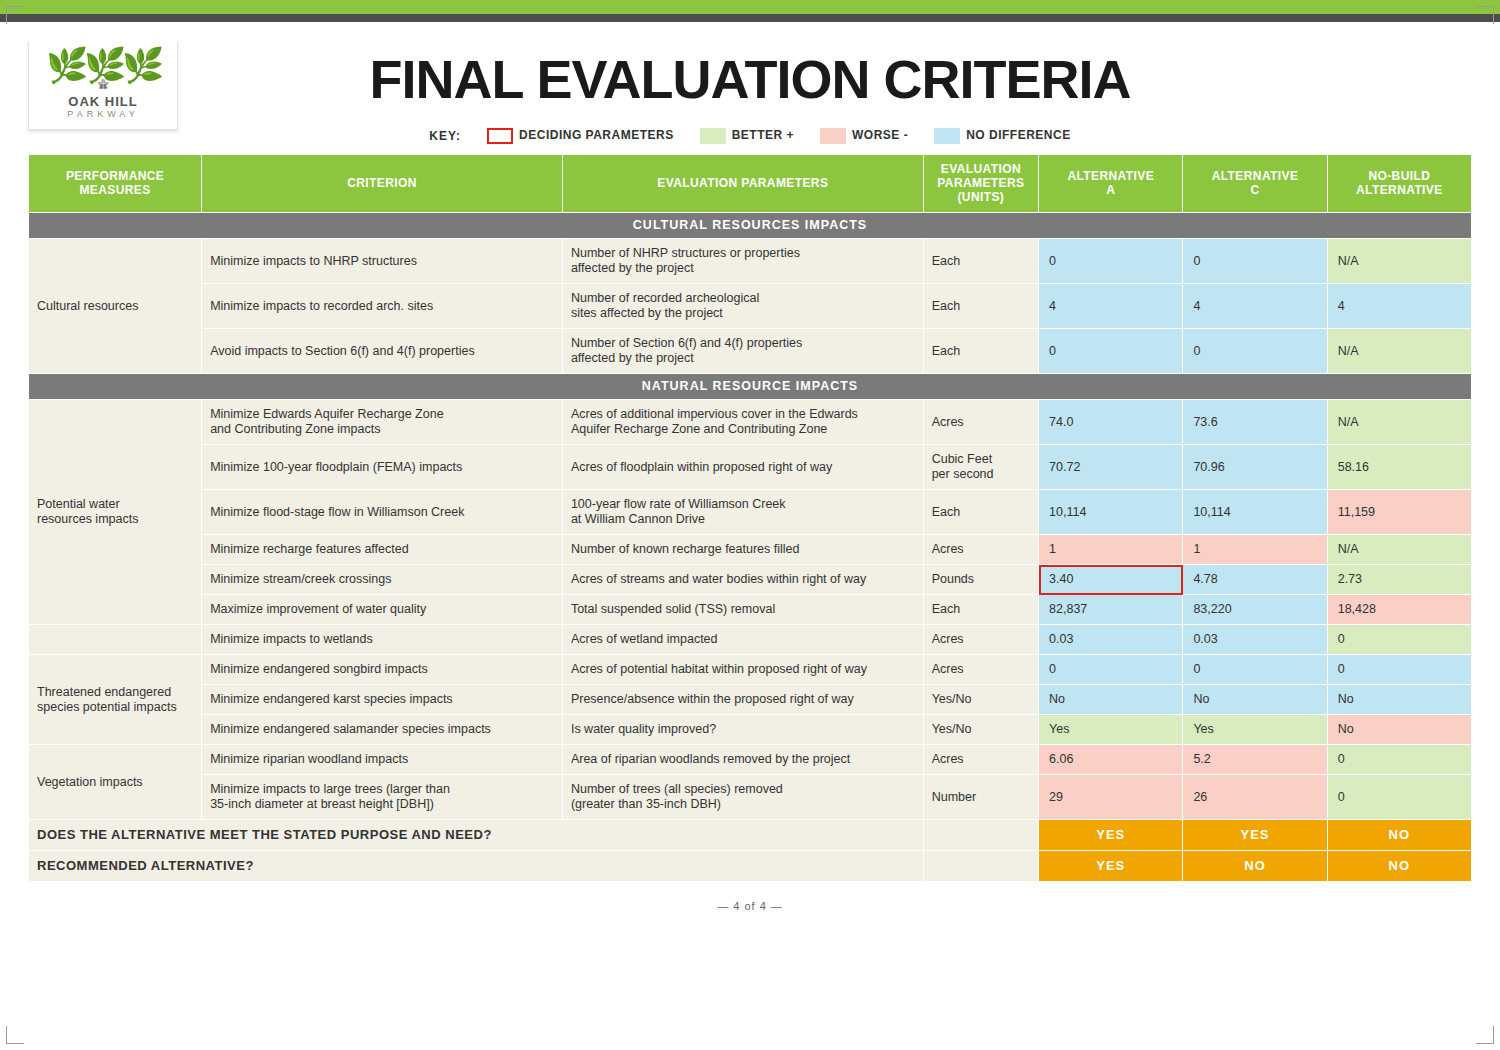🌿🌿🌿
🛣
OAK HILL
PARKWAY
FINAL EVALUATION CRITERIA
KEY: DECIDING PARAMETERS BETTER + WORSE - NO DIFFERENCE
| PERFORMANCE MEASURES | CRITERION | EVALUATION PARAMETERS | EVALUATION PARAMETERS (UNITS) | ALTERNATIVE A | ALTERNATIVE C | NO-BUILD ALTERNATIVE |
| --- | --- | --- | --- | --- | --- | --- |
| CULTURAL RESOURCES IMPACTS |
| Cultural resources | Minimize impacts to NHRP structures | Number of NHRP structures or properties affected by the project | Each | 0 | 0 | N/A |
| Minimize impacts to recorded arch. sites | Number of recorded archeological sites affected by the project | Each | 4 | 4 | 4 |
| Avoid impacts to Section 6(f) and 4(f) properties | Number of Section 6(f) and 4(f) properties affected by the project | Each | 0 | 0 | N/A |
| NATURAL RESOURCE IMPACTS |
| Potential water resources impacts | Minimize Edwards Aquifer Recharge Zone and Contributing Zone impacts | Acres of additional impervious cover in the Edwards Aquifer Recharge Zone and Contributing Zone | Acres | 74.0 | 73.6 | N/A |
| Minimize 100-year floodplain (FEMA) impacts | Acres of floodplain within proposed right of way | Cubic Feet per second | 70.72 | 70.96 | 58.16 |
| Minimize flood-stage flow in Williamson Creek | 100-year flow rate of Williamson Creek at William Cannon Drive | Each | 10,114 | 10,114 | 11,159 |
| Minimize recharge features affected | Number of known recharge features filled | Acres | 1 | 1 | N/A |
| Minimize stream/creek crossings | Acres of streams and water bodies within right of way | Pounds | 3.40 | 4.78 | 2.73 |
| Maximize improvement of water quality | Total suspended solid (TSS) removal | Each | 82,837 | 83,220 | 18,428 |
| | Minimize impacts to wetlands | Acres of wetland impacted | Acres | 0.03 | 0.03 | 0 |
| Threatened endangered species potential impacts | Minimize endangered songbird impacts | Acres of potential habitat within proposed right of way | Acres | 0 | 0 | 0 |
| Minimize endangered karst species impacts | Presence/absence within the proposed right of way | Yes/No | No | No | No |
| Minimize endangered salamander species impacts | Is water quality improved? | Yes/No | Yes | Yes | No |
| Vegetation impacts | Minimize riparian woodland impacts | Area of riparian woodlands removed by the project | Acres | 6.06 | 5.2 | 0 |
| Minimize impacts to large trees (larger than 35-inch diameter at breast height [DBH]) | Number of trees (all species) removed (greater than 35-inch DBH) | Number | 29 | 26 | 0 |
| DOES THE ALTERNATIVE MEET THE STATED PURPOSE AND NEED? | | YES | YES | NO |
| RECOMMENDED ALTERNATIVE? | | YES | NO | NO |
— 4 of 4 —